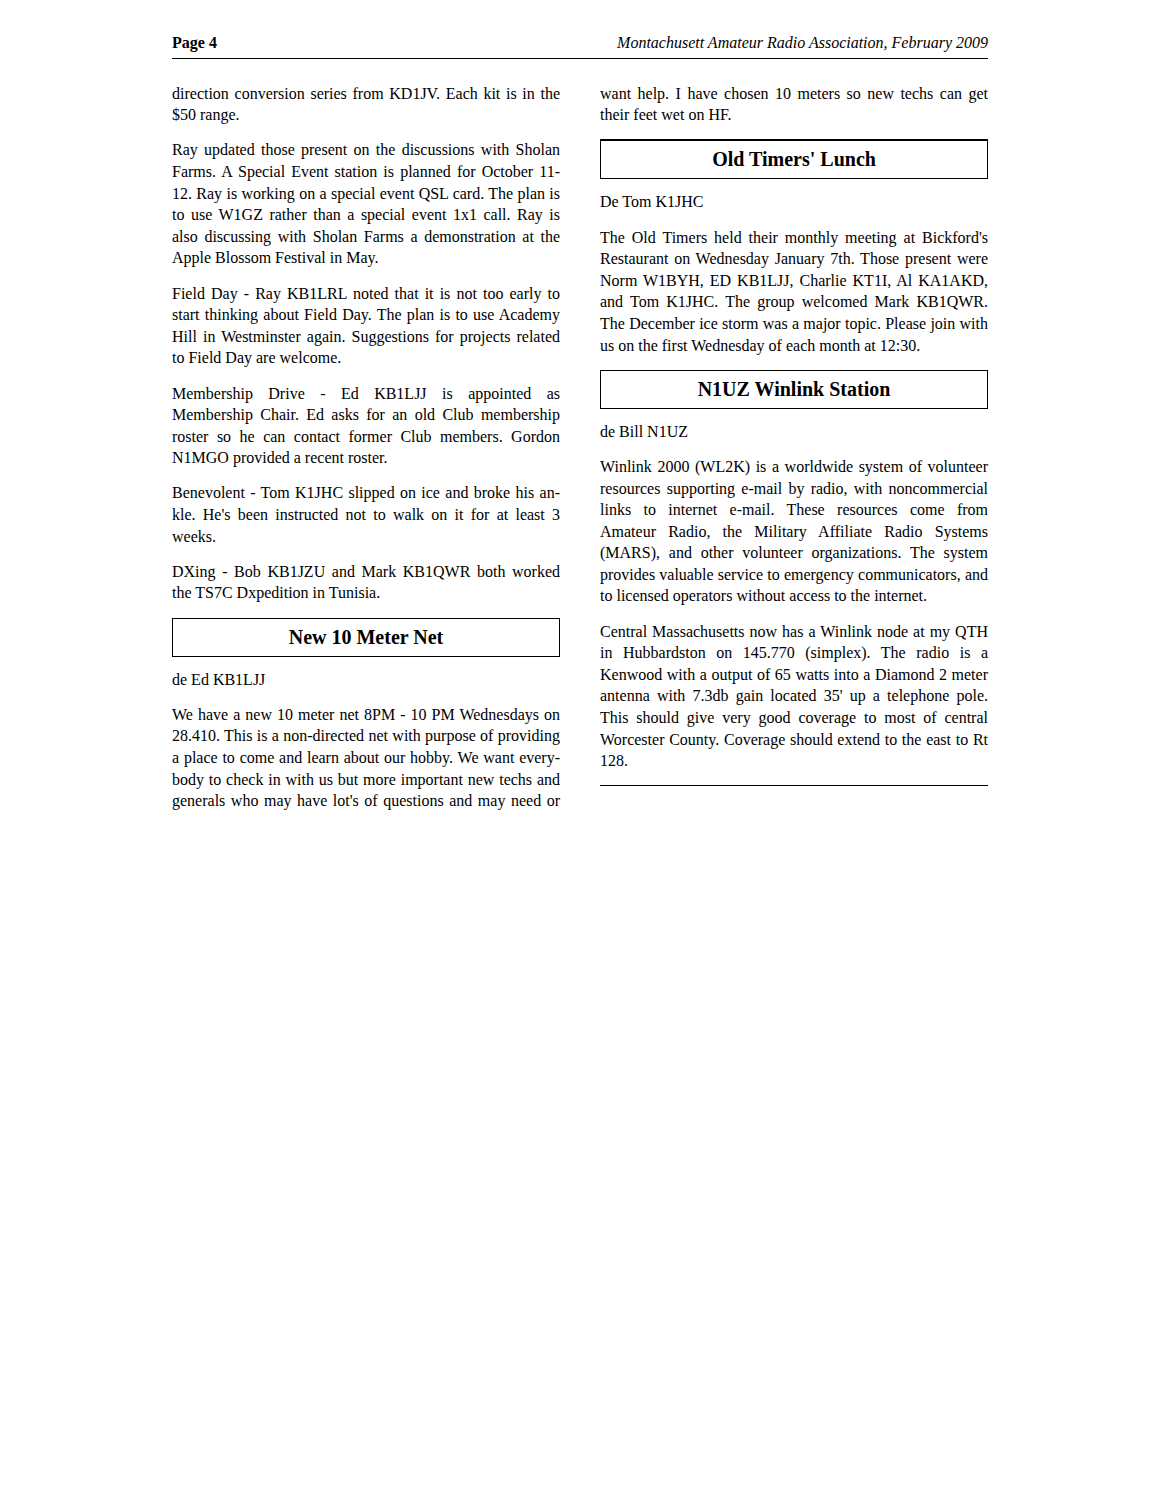Page 4 Montachusett Amateur Radio Association, February 2009
direction conversion series from KD1JV. Each kit is in the $50 range.
Ray updated those present on the discussions with Sholan Farms. A Special Event station is planned for October 11-12. Ray is working on a special event QSL card. The plan is to use W1GZ rather than a special event 1x1 call. Ray is also discussing with Sholan Farms a demonstration at the Apple Blossom Festival in May.
Field Day - Ray KB1LRL noted that it is not too early to start thinking about Field Day. The plan is to use Academy Hill in Westminster again. Suggestions for projects related to Field Day are welcome.
Membership Drive - Ed KB1LJJ is appointed as Membership Chair. Ed asks for an old Club membership roster so he can contact former Club members. Gordon N1MGO provided a recent roster.
Benevolent - Tom K1JHC slipped on ice and broke his ankle. He's been instructed not to walk on it for at least 3 weeks.
DXing - Bob KB1JZU and Mark KB1QWR both worked the TS7C Dxpedition in Tunisia.
New 10 Meter Net
de Ed KB1LJJ
We have a new 10 meter net 8PM - 10 PM Wednesdays on 28.410. This is a non-directed net with purpose of providing a place to come and learn about our hobby. We want everybody to check in with us but more important new techs and generals who may have lot's of questions and may need or want help. I have chosen 10 meters so new techs can get their feet wet on HF.
Old Timers' Lunch
De Tom K1JHC
The Old Timers held their monthly meeting at Bickford's Restaurant on Wednesday January 7th. Those present were Norm W1BYH, ED KB1LJJ, Charlie KT1I, Al KA1AKD, and Tom K1JHC. The group welcomed Mark KB1QWR. The December ice storm was a major topic. Please join with us on the first Wednesday of each month at 12:30.
N1UZ Winlink Station
de Bill N1UZ
Winlink 2000 (WL2K) is a worldwide system of volunteer resources supporting e-mail by radio, with noncommercial links to internet e-mail. These resources come from Amateur Radio, the Military Affiliate Radio Systems (MARS), and other volunteer organizations. The system provides valuable service to emergency communicators, and to licensed operators without access to the internet.
Central Massachusetts now has a Winlink node at my QTH in Hubbardston on 145.770 (simplex). The radio is a Kenwood with a output of 65 watts into a Diamond 2 meter antenna with 7.3db gain located 35' up a telephone pole. This should give very good coverage to most of central Worcester County. Coverage should extend to the east to Rt 128.